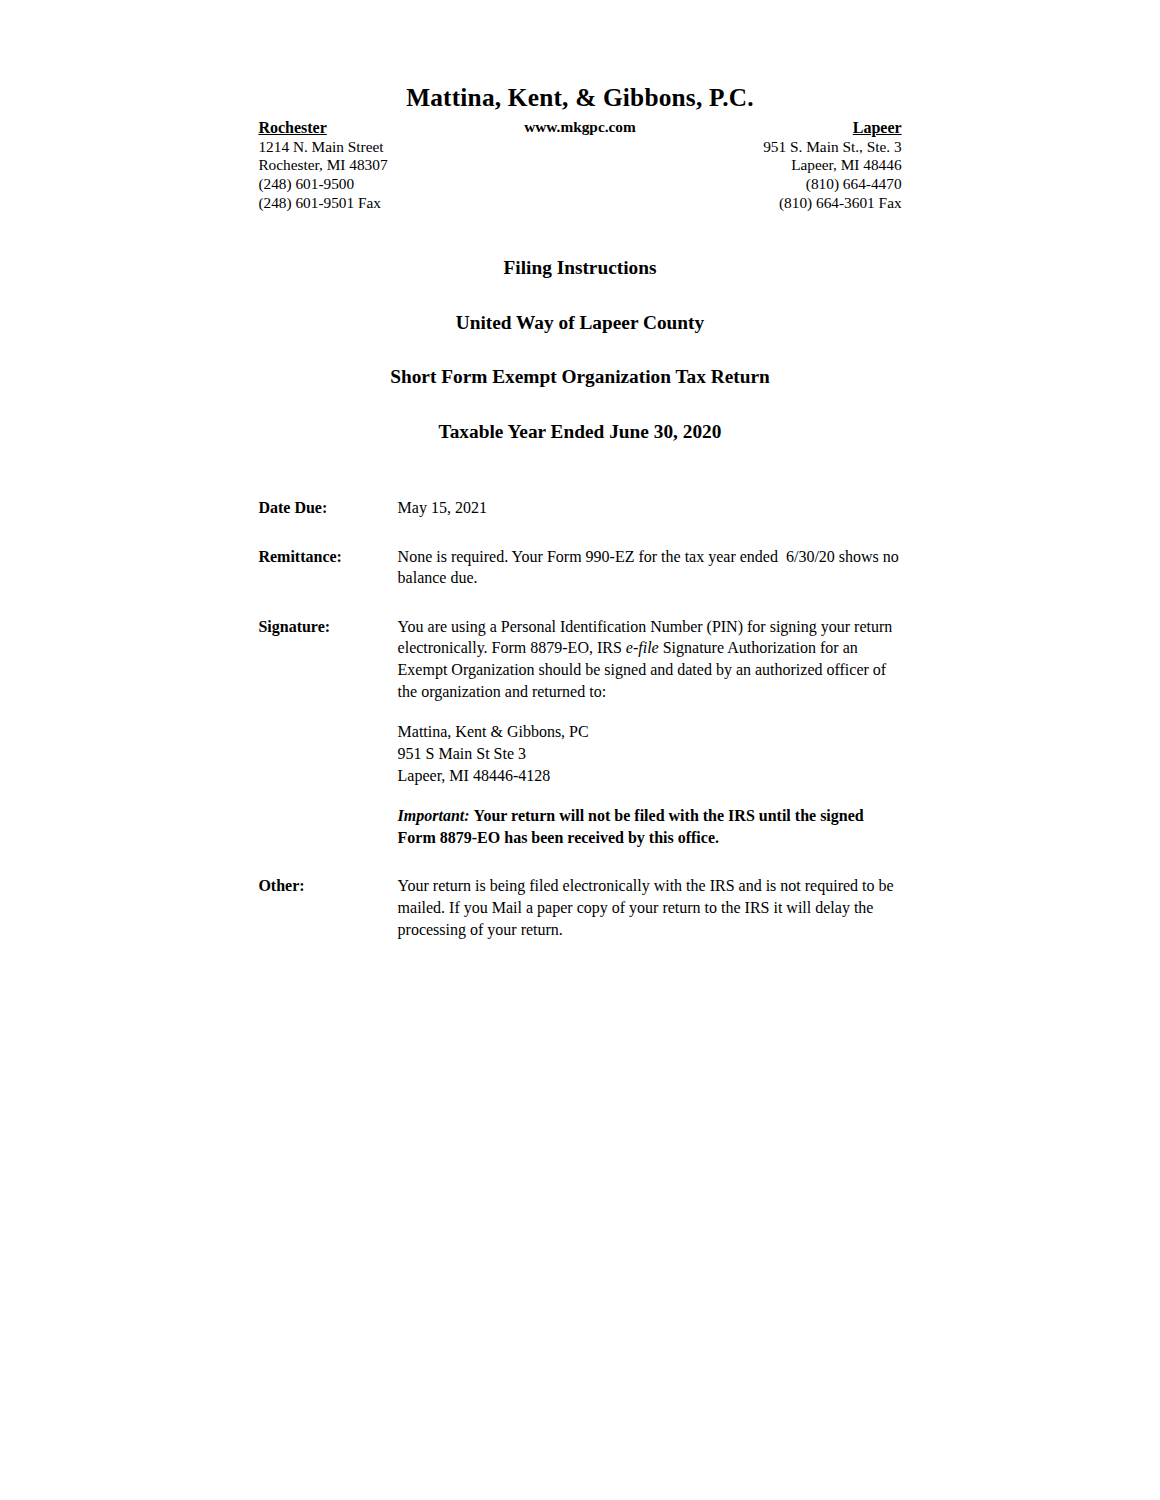Mattina, Kent, & Gibbons, P.C.
| Rochester | www.mkgpc.com | Lapeer |
| 1214 N. Main Street | | 951 S. Main St., Ste. 3 |
| Rochester, MI 48307 | | Lapeer, MI 48446 |
| (248) 601-9500 | | (810) 664-4470 |
| (248) 601-9501 Fax | | (810) 664-3601 Fax |
Filing Instructions
United Way of Lapeer County
Short Form Exempt Organization Tax Return
Taxable Year Ended June 30, 2020
| Date Due: | May 15, 2021 |
| Remittance: | None is required. Your Form 990-EZ for the tax year ended 6/30/20 shows no balance due. |
| Signature: | You are using a Personal Identification Number (PIN) for signing your return electronically. Form 8879-EO, IRS e-file Signature Authorization for an Exempt Organization should be signed and dated by an authorized officer of the organization and returned to: Mattina, Kent & Gibbons, PC 951 S Main St Ste 3 Lapeer, MI 48446-4128 Important: Your return will not be filed with the IRS until the signed Form 8879-EO has been received by this office. |
| Other: | Your return is being filed electronically with the IRS and is not required to be mailed. If you Mail a paper copy of your return to the IRS it will delay the processing of your return. |